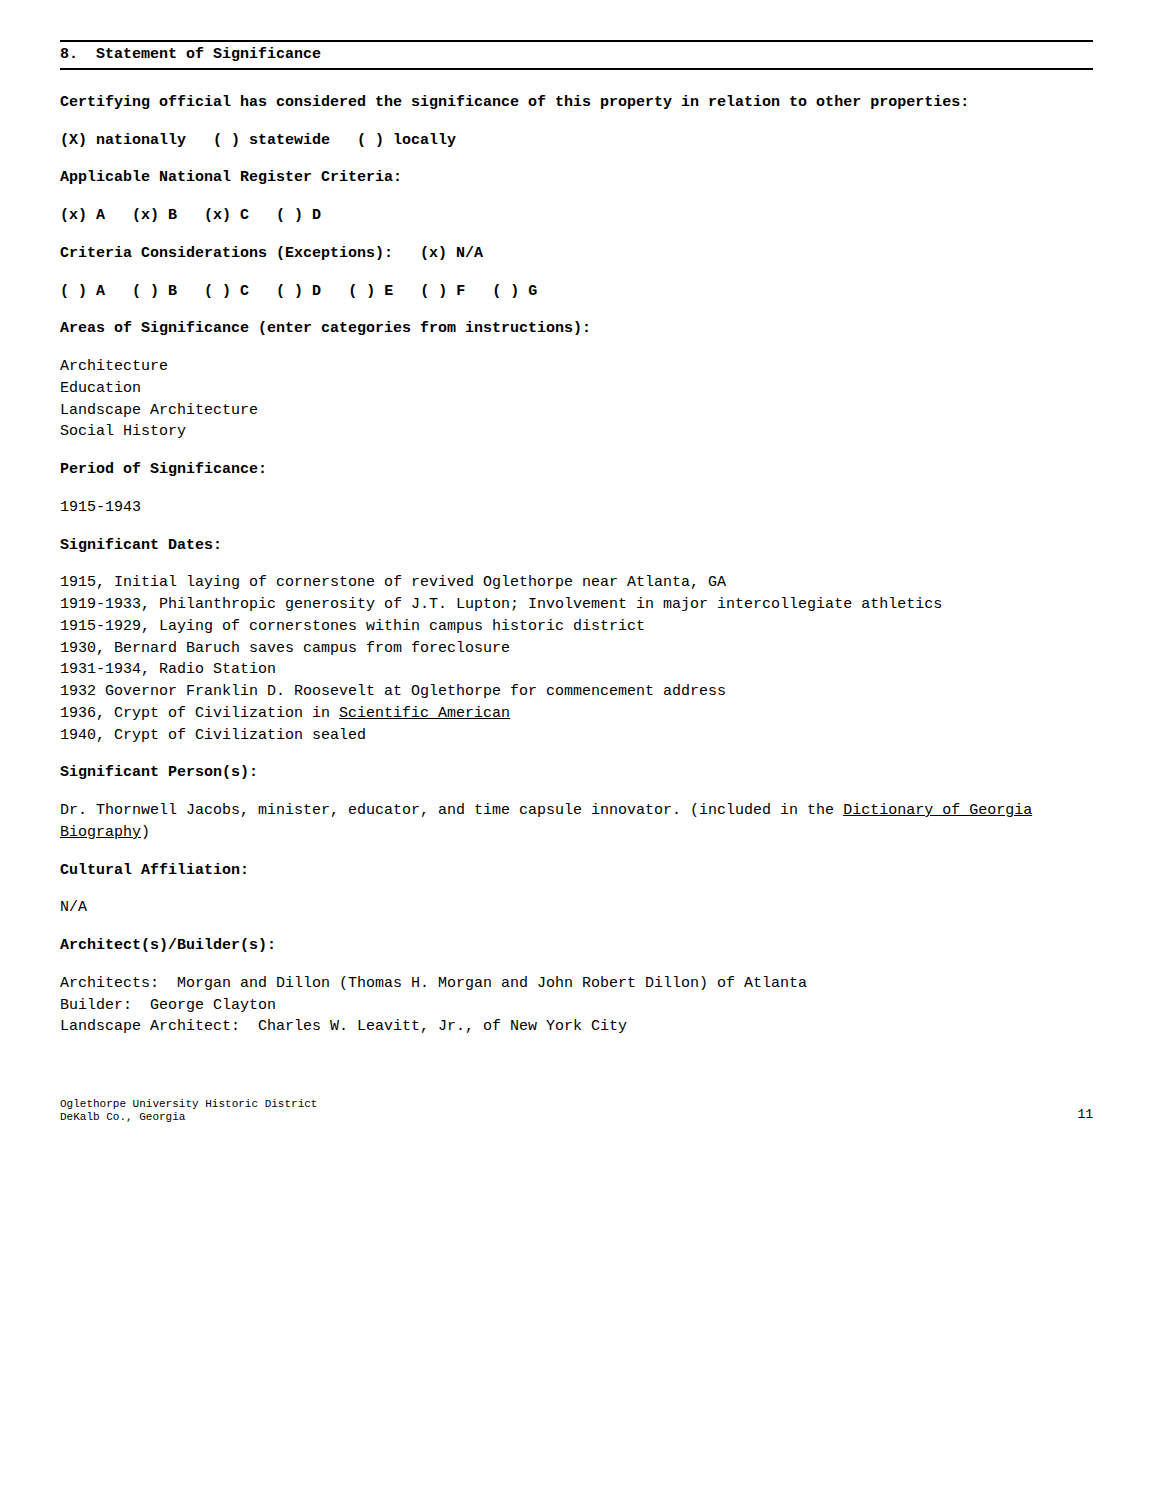8. Statement of Significance
Certifying official has considered the significance of this property in relation to other properties:
(X) nationally ( ) statewide ( ) locally
Applicable National Register Criteria:
(x) A (x) B (x) C ( ) D
Criteria Considerations (Exceptions): (x) N/A
( ) A ( ) B ( ) C ( ) D ( ) E ( ) F ( ) G
Areas of Significance (enter categories from instructions):
Architecture
Education
Landscape Architecture
Social History
Period of Significance:
1915-1943
Significant Dates:
1915, Initial laying of cornerstone of revived Oglethorpe near Atlanta, GA
1919-1933, Philanthropic generosity of J.T. Lupton; Involvement in major intercollegiate athletics
1915-1929, Laying of cornerstones within campus historic district
1930, Bernard Baruch saves campus from foreclosure
1931-1934, Radio Station
1932 Governor Franklin D. Roosevelt at Oglethorpe for commencement address
1936, Crypt of Civilization in Scientific American
1940, Crypt of Civilization sealed
Significant Person(s):
Dr. Thornwell Jacobs, minister, educator, and time capsule innovator. (included in the Dictionary of Georgia Biography)
Cultural Affiliation:
N/A
Architect(s)/Builder(s):
Architects: Morgan and Dillon (Thomas H. Morgan and John Robert Dillon) of Atlanta
Builder: George Clayton
Landscape Architect: Charles W. Leavitt, Jr., of New York City
Oglethorpe University Historic District
DeKalb Co., Georgia
11